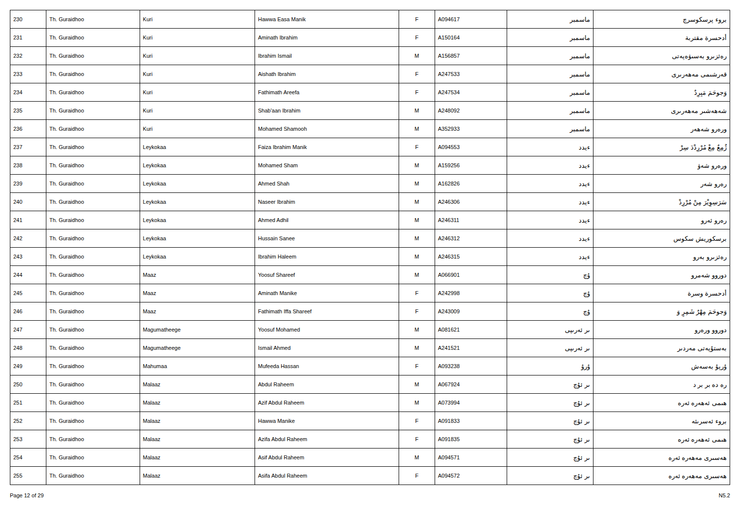| 230 | Th. Guraidhoo | Kuri | Hawwa Easa Manik | F | A094617 | ماسمبر | بروء پرسکوسرچ |
| 231 | Th. Guraidhoo | Kuri | Aminath Ibrahim | F | A150164 | ماسمبر | أدحسرة مقتربة |
| 232 | Th. Guraidhoo | Kuri | Ibrahim Ismail | M | A156857 | ماسمبر | رەئزىرو بەسىۋەپەتى |
| 233 | Th. Guraidhoo | Kuri | Aishath Ibrahim | F | A247533 | ماسمبر | قەرشىمى مەھەرىرى |
| 234 | Th. Guraidhoo | Kuri | Fathimath Areefa | F | A247534 | ماسمبر | وَجوحَمَ مَبِرِدٌ |
| 235 | Th. Guraidhoo | Kuri | Shab'aan Ibrahim | M | A248092 | ماسمبر | شەھەشىر مەھەرىرى |
| 236 | Th. Guraidhoo | Kuri | Mohamed Shamooh | M | A352933 | ماسمبر | ورەرو شەھەر |
| 237 | Th. Guraidhoo | Leykokaa | Faiza Ibrahim Manik | F | A094553 | ءيدد | ژٌمِعٌ مِعْ مُرْرِدْدَ سِرْ |
| 238 | Th. Guraidhoo | Leykokaa | Mohamed Sham | M | A159256 | ءيدد | ورەرو شەۋ |
| 239 | Th. Guraidhoo | Leykokaa | Ahmed Shah | M | A162826 | ءيدد | رەرو شەر |
| 240 | Th. Guraidhoo | Leykokaa | Naseer Ibrahim | M | A246306 | ءيدد | سَرَسِوِيْرَ مِنْ مُرْرِدْ |
| 241 | Th. Guraidhoo | Leykokaa | Ahmed Adhil | M | A246311 | ءيدد | رەرو ئەرو |
| 242 | Th. Guraidhoo | Leykokaa | Hussain Sanee | M | A246312 | ءيدد | برسكوريش سكوس |
| 243 | Th. Guraidhoo | Leykokaa | Ibrahim Haleem | M | A246315 | ءيدد | رەئزىرو بەرو |
| 244 | Th. Guraidhoo | Maaz | Yoosuf Shareef | M | A066901 | ۇچ | دوروو شەمرو |
| 245 | Th. Guraidhoo | Maaz | Aminath Manike | F | A242998 | ۇچ | أدحسرة وسرة |
| 246 | Th. Guraidhoo | Maaz | Fathimath Iffa Shareef | F | A243009 | ۇچ | وَجوحَمَ مِهْرٌ شَمِرٍ وَ |
| 247 | Th. Guraidhoo | Magumatheege | Yoosuf Mohamed | M | A081621 | ىر ئەرىپى | دوروو ورەرو |
| 248 | Th. Guraidhoo | Magumatheege | Ismail Ahmed | M | A241521 | ىر ئەرىپى | بەستۇپەتى مەردىر |
| 249 | Th. Guraidhoo | Mahumaa | Mufeeda Hassan | F | A093238 | ۇرۇ | ۇرپۇ بەسەش |
| 250 | Th. Guraidhoo | Malaaz | Abdul Raheem | M | A067924 | ىر ئۇچ | رە دە بر بر د |
| 251 | Th. Guraidhoo | Malaaz | Azif Abdul Raheem | M | A073994 | ىر ئۇچ | ھىمى ئەھەرە ئەرە |
| 252 | Th. Guraidhoo | Malaaz | Hawwa Manike | F | A091833 | ىر ئۇچ | بروء ئەسرىئە |
| 253 | Th. Guraidhoo | Malaaz | Azifa Abdul Raheem | F | A091835 | ىر ئۇچ | ھىمى ئەھەرە ئەرە |
| 254 | Th. Guraidhoo | Malaaz | Asif Abdul Raheem | M | A094571 | ىر ئۇچ | ھەسىرى مەھەرە ئەرە |
| 255 | Th. Guraidhoo | Malaaz | Asifa Abdul Raheem | F | A094572 | ىر ئۇچ | ھەسىرى مەھەرە ئەرە |
Page 12 of 29 N5.2